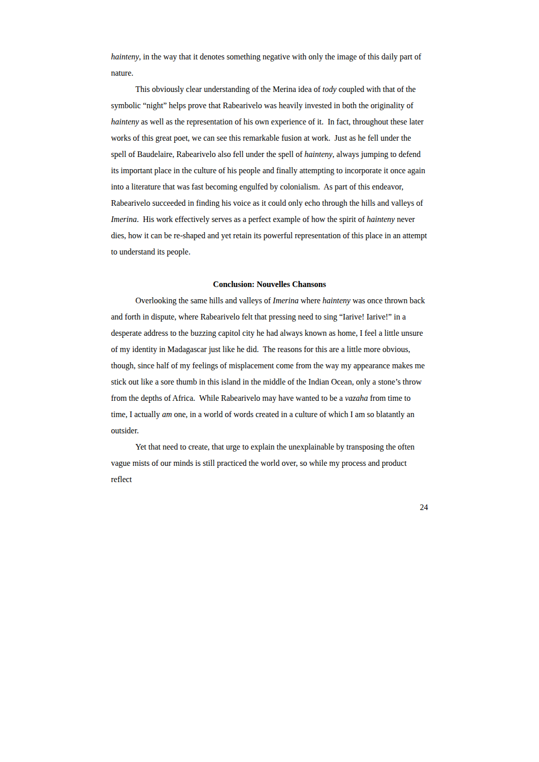hainteny, in the way that it denotes something negative with only the image of this daily part of nature.
This obviously clear understanding of the Merina idea of tody coupled with that of the symbolic “night” helps prove that Rabearivelo was heavily invested in both the originality of hainteny as well as the representation of his own experience of it. In fact, throughout these later works of this great poet, we can see this remarkable fusion at work. Just as he fell under the spell of Baudelaire, Rabearivelo also fell under the spell of hainteny, always jumping to defend its important place in the culture of his people and finally attempting to incorporate it once again into a literature that was fast becoming engulfed by colonialism. As part of this endeavor, Rabearivelo succeeded in finding his voice as it could only echo through the hills and valleys of Imerina. His work effectively serves as a perfect example of how the spirit of hainteny never dies, how it can be re-shaped and yet retain its powerful representation of this place in an attempt to understand its people.
Conclusion: Nouvelles Chansons
Overlooking the same hills and valleys of Imerina where hainteny was once thrown back and forth in dispute, where Rabearivelo felt that pressing need to sing “Iarive! Iarive!” in a desperate address to the buzzing capitol city he had always known as home, I feel a little unsure of my identity in Madagascar just like he did. The reasons for this are a little more obvious, though, since half of my feelings of misplacement come from the way my appearance makes me stick out like a sore thumb in this island in the middle of the Indian Ocean, only a stone’s throw from the depths of Africa. While Rabearivelo may have wanted to be a vazaha from time to time, I actually am one, in a world of words created in a culture of which I am so blatantly an outsider.
Yet that need to create, that urge to explain the unexplainable by transposing the often vague mists of our minds is still practiced the world over, so while my process and product reflect
24